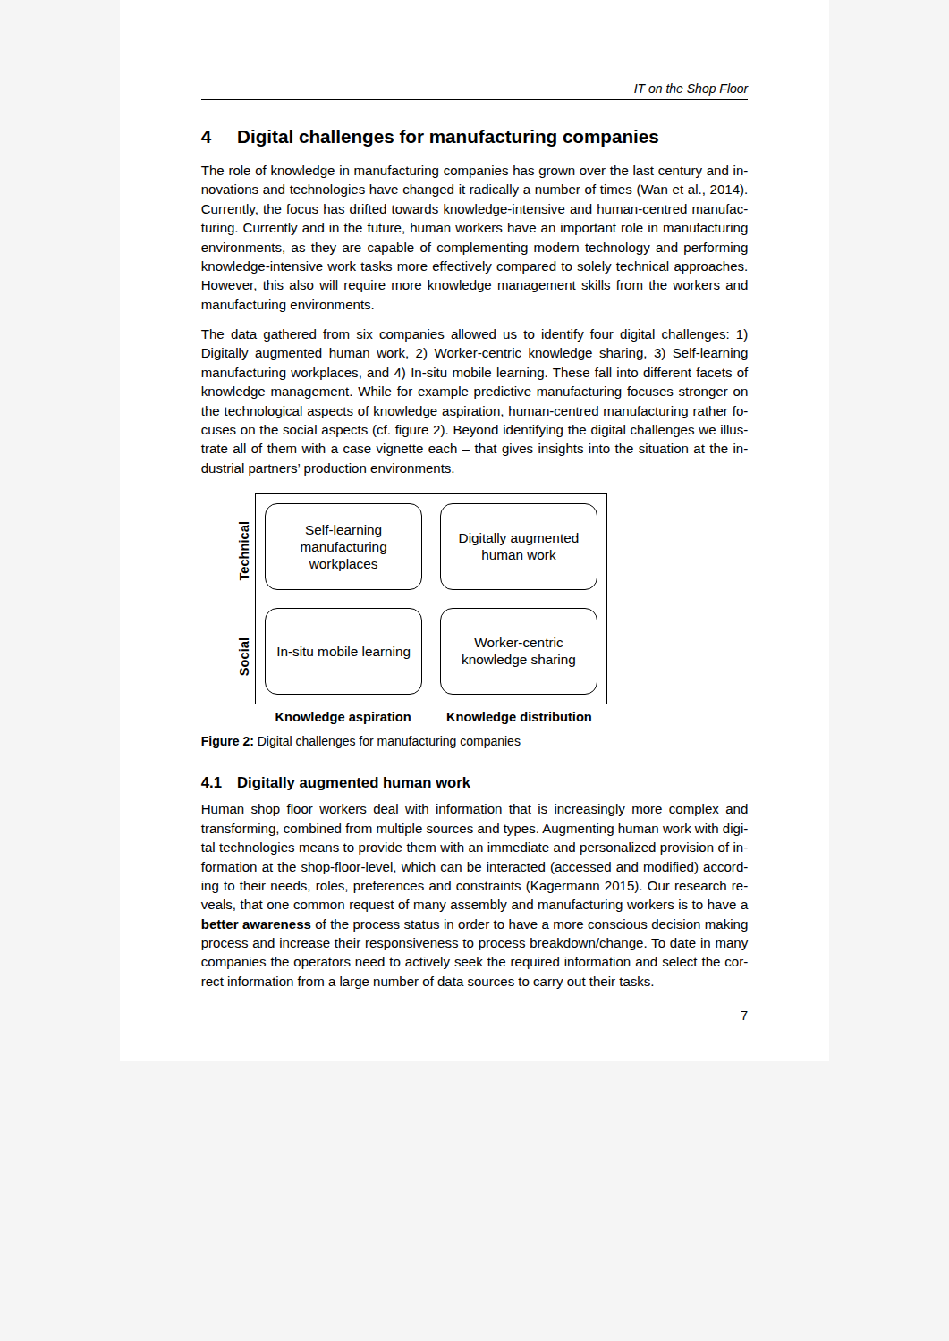IT on the Shop Floor
4 Digital challenges for manufacturing companies
The role of knowledge in manufacturing companies has grown over the last century and innovations and technologies have changed it radically a number of times (Wan et al., 2014). Currently, the focus has drifted towards knowledge-intensive and human-centred manufacturing. Currently and in the future, human workers have an important role in manufacturing environments, as they are capable of complementing modern technology and performing knowledge-intensive work tasks more effectively compared to solely technical approaches. However, this also will require more knowledge management skills from the workers and manufacturing environments.
The data gathered from six companies allowed us to identify four digital challenges: 1) Digitally augmented human work, 2) Worker-centric knowledge sharing, 3) Self-learning manufacturing workplaces, and 4) In-situ mobile learning. These fall into different facets of knowledge management. While for example predictive manufacturing focuses stronger on the technological aspects of knowledge aspiration, human-centred manufacturing rather focuses on the social aspects (cf. figure 2). Beyond identifying the digital challenges we illustrate all of them with a case vignette each – that gives insights into the situation at the industrial partners’ production environments.
Technical
Social
Self-learning manufacturing workplaces
Digitally augmented human work
In-situ mobile learning
Worker-centric knowledge sharing
Knowledge aspiration
Knowledge distribution
Figure 2: Digital challenges for manufacturing companies
4.1 Digitally augmented human work
Human shop floor workers deal with information that is increasingly more complex and transforming, combined from multiple sources and types. Augmenting human work with digital technologies means to provide them with an immediate and personalized provision of information at the shop-floor-level, which can be interacted (accessed and modified) according to their needs, roles, preferences and constraints (Kagermann 2015). Our research reveals, that one common request of many assembly and manufacturing workers is to have a better awareness of the process status in order to have a more conscious decision making process and increase their responsiveness to process breakdown/change. To date in many companies the operators need to actively seek the required information and select the correct information from a large number of data sources to carry out their tasks.
7